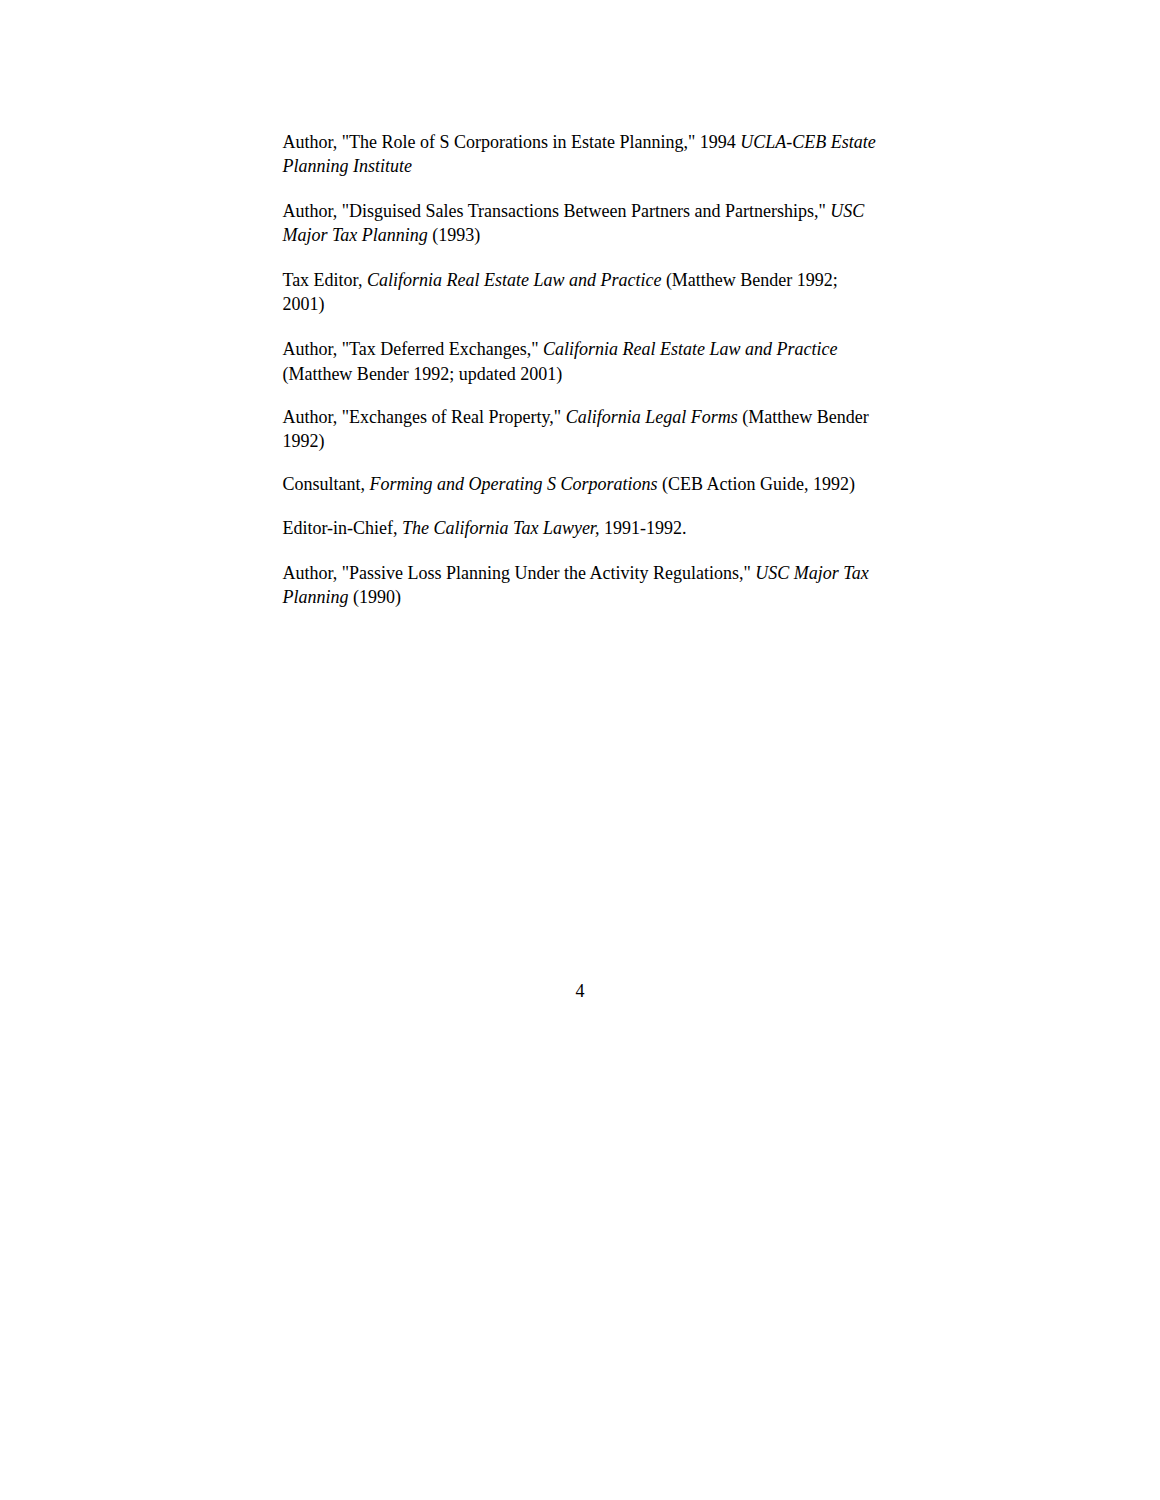Author, "The Role of S Corporations in Estate Planning," 1994 UCLA-CEB Estate Planning Institute
Author, "Disguised Sales Transactions Between Partners and Partnerships," USC Major Tax Planning (1993)
Tax Editor, California Real Estate Law and Practice (Matthew Bender 1992; 2001)
Author, "Tax Deferred Exchanges," California Real Estate Law and Practice (Matthew Bender 1992; updated 2001)
Author, "Exchanges of Real Property," California Legal Forms (Matthew Bender 1992)
Consultant, Forming and Operating S Corporations (CEB Action Guide, 1992)
Editor-in-Chief, The California Tax Lawyer, 1991-1992.
Author, "Passive Loss Planning Under the Activity Regulations," USC Major Tax Planning (1990)
4